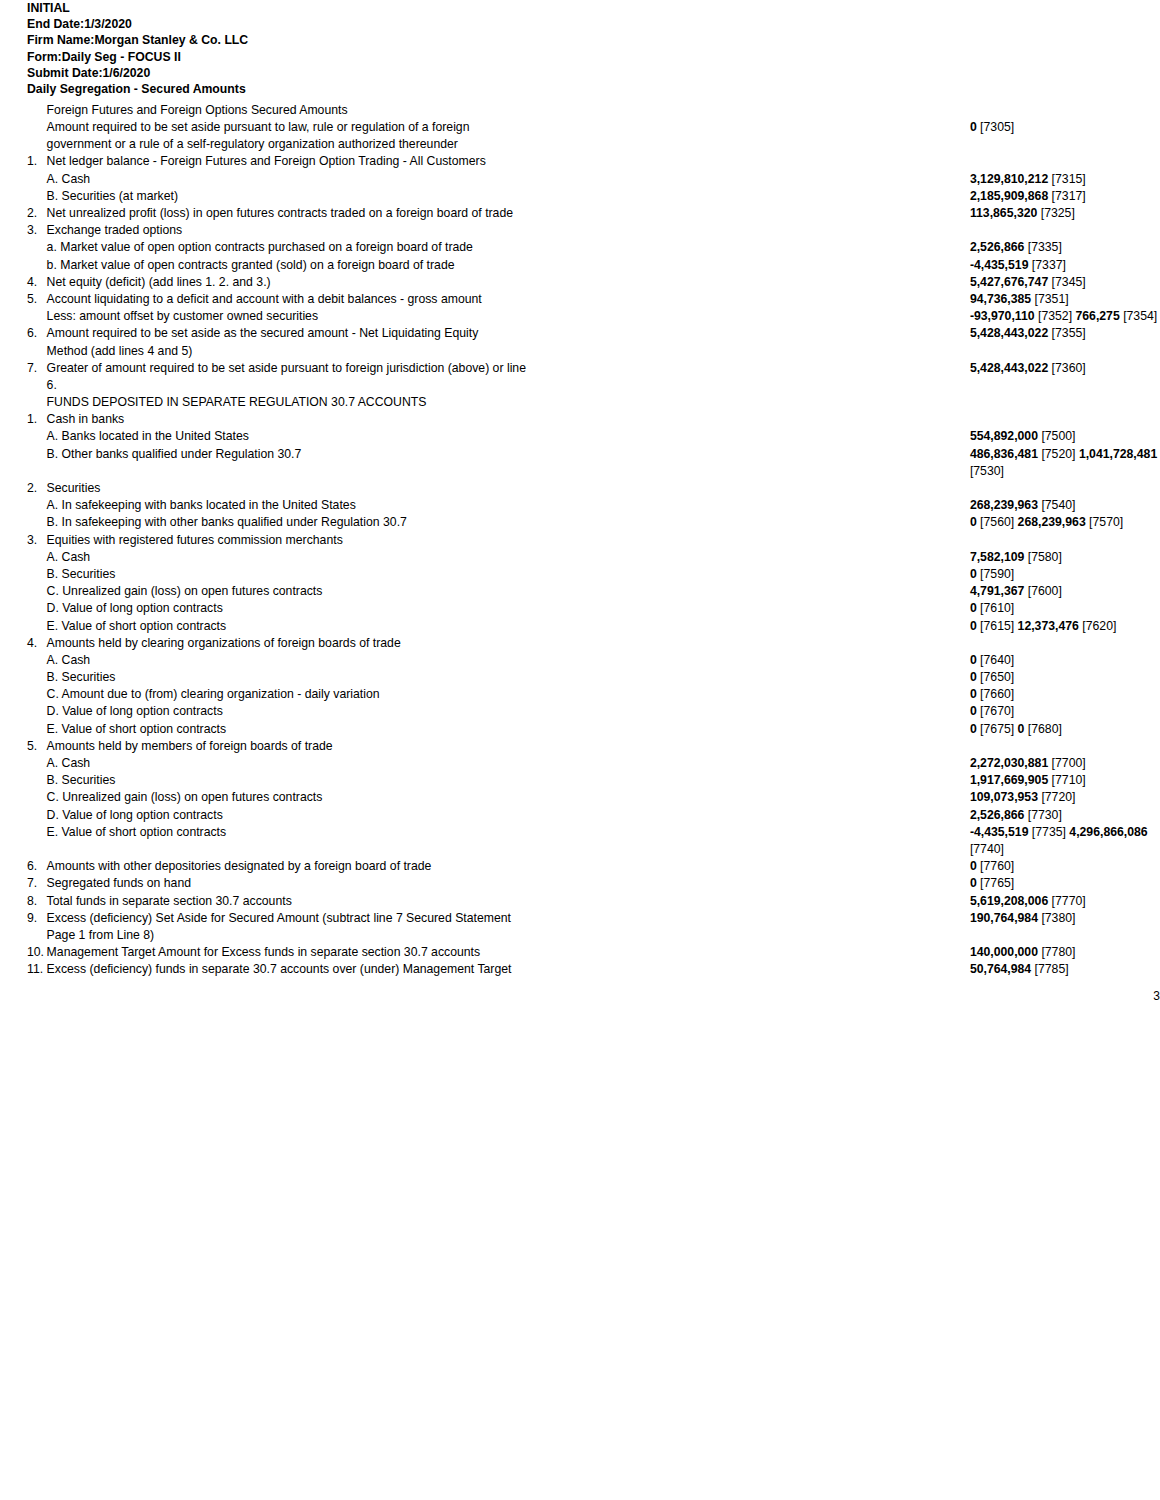INITIAL
End Date:1/3/2020
Firm Name:Morgan Stanley & Co. LLC
Form:Daily Seg - FOCUS II
Submit Date:1/6/2020
Daily Segregation - Secured Amounts
| | Foreign Futures and Foreign Options Secured Amounts | |
| | Amount required to be set aside pursuant to law, rule or regulation of a foreign | 0 [7305] |
| | government or a rule of a self-regulatory organization authorized thereunder | |
| 1. | Net ledger balance - Foreign Futures and Foreign Option Trading - All Customers | |
| | A. Cash | 3,129,810,212 [7315] |
| | B. Securities (at market) | 2,185,909,868 [7317] |
| 2. | Net unrealized profit (loss) in open futures contracts traded on a foreign board of trade | 113,865,320 [7325] |
| 3. | Exchange traded options | |
| | a. Market value of open option contracts purchased on a foreign board of trade | 2,526,866 [7335] |
| | b. Market value of open contracts granted (sold) on a foreign board of trade | -4,435,519 [7337] |
| 4. | Net equity (deficit) (add lines 1. 2. and 3.) | 5,427,676,747 [7345] |
| 5. | Account liquidating to a deficit and account with a debit balances - gross amount | 94,736,385 [7351] |
| | Less: amount offset by customer owned securities | -93,970,110 [7352] 766,275 [7354] |
| 6. | Amount required to be set aside as the secured amount - Net Liquidating Equity | 5,428,443,022 [7355] |
| | Method (add lines 4 and 5) | |
| 7. | Greater of amount required to be set aside pursuant to foreign jurisdiction (above) or line | 5,428,443,022 [7360] |
| | 6. | |
| | FUNDS DEPOSITED IN SEPARATE REGULATION 30.7 ACCOUNTS | |
| 1. | Cash in banks | |
| | A. Banks located in the United States | 554,892,000 [7500] |
| | B. Other banks qualified under Regulation 30.7 | 486,836,481 [7520] 1,041,728,481 |
| | | [7530] |
| 2. | Securities | |
| | A. In safekeeping with banks located in the United States | 268,239,963 [7540] |
| | B. In safekeeping with other banks qualified under Regulation 30.7 | 0 [7560] 268,239,963 [7570] |
| 3. | Equities with registered futures commission merchants | |
| | A. Cash | 7,582,109 [7580] |
| | B. Securities | 0 [7590] |
| | C. Unrealized gain (loss) on open futures contracts | 4,791,367 [7600] |
| | D. Value of long option contracts | 0 [7610] |
| | E. Value of short option contracts | 0 [7615] 12,373,476 [7620] |
| 4. | Amounts held by clearing organizations of foreign boards of trade | |
| | A. Cash | 0 [7640] |
| | B. Securities | 0 [7650] |
| | C. Amount due to (from) clearing organization - daily variation | 0 [7660] |
| | D. Value of long option contracts | 0 [7670] |
| | E. Value of short option contracts | 0 [7675] 0 [7680] |
| 5. | Amounts held by members of foreign boards of trade | |
| | A. Cash | 2,272,030,881 [7700] |
| | B. Securities | 1,917,669,905 [7710] |
| | C. Unrealized gain (loss) on open futures contracts | 109,073,953 [7720] |
| | D. Value of long option contracts | 2,526,866 [7730] |
| | E. Value of short option contracts | -4,435,519 [7735] 4,296,866,086 |
| | | [7740] |
| 6. | Amounts with other depositories designated by a foreign board of trade | 0 [7760] |
| 7. | Segregated funds on hand | 0 [7765] |
| 8. | Total funds in separate section 30.7 accounts | 5,619,208,006 [7770] |
| 9. | Excess (deficiency) Set Aside for Secured Amount (subtract line 7 Secured Statement | 190,764,984 [7380] |
| | Page 1 from Line 8) | |
| 10. | Management Target Amount for Excess funds in separate section 30.7 accounts | 140,000,000 [7780] |
| 11. | Excess (deficiency) funds in separate 30.7 accounts over (under) Management Target | 50,764,984 [7785] |
3